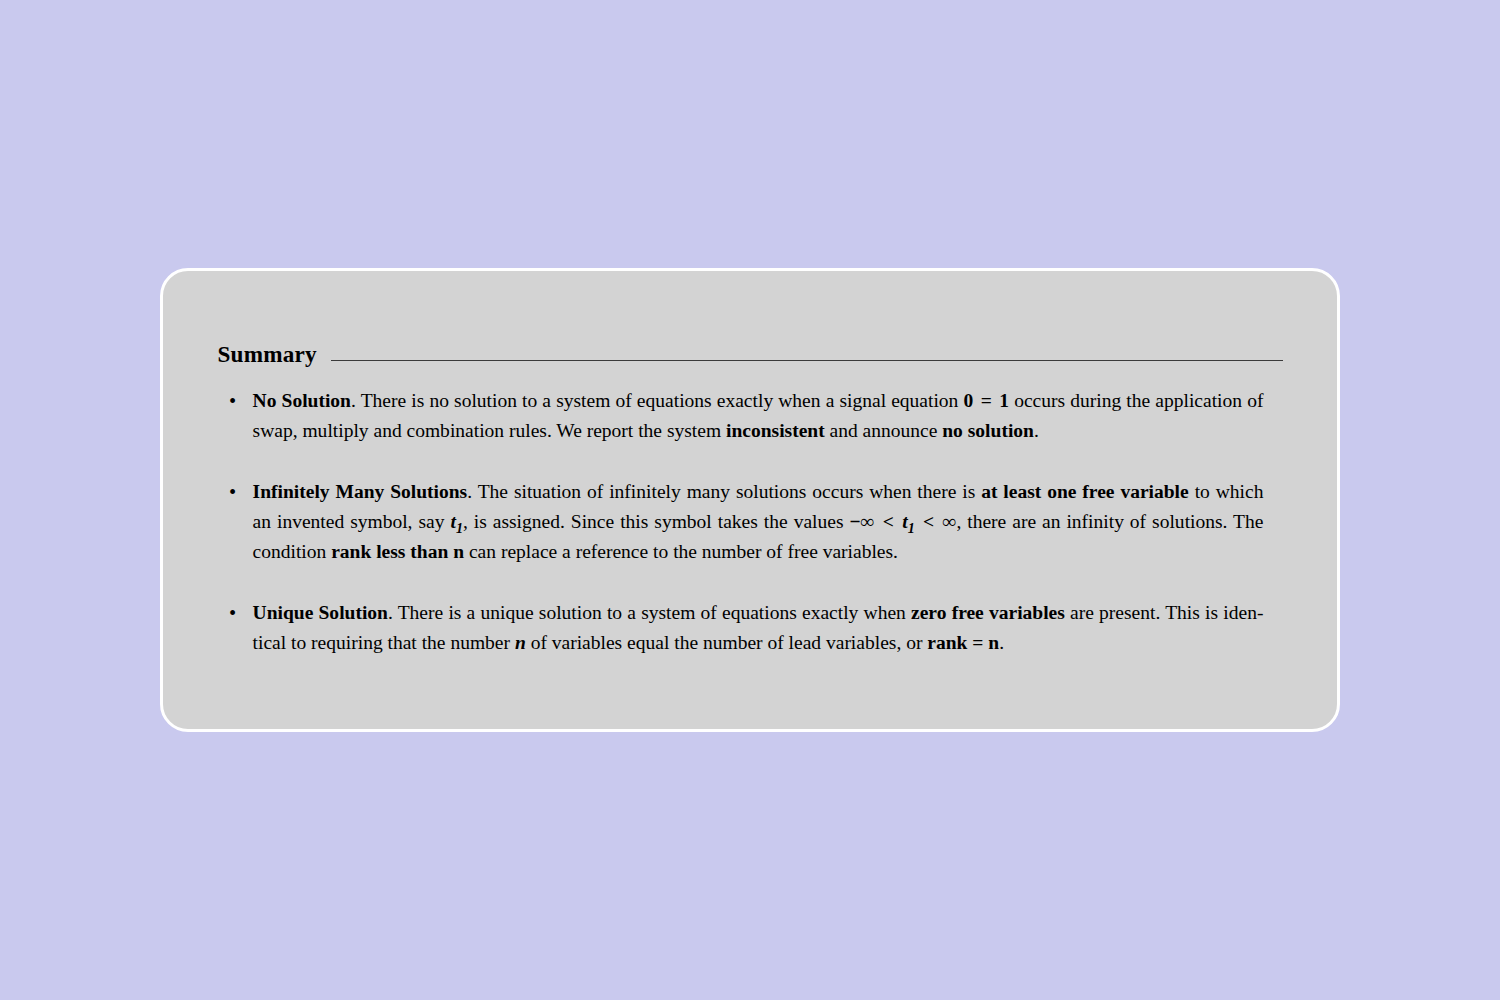Summary
No Solution. There is no solution to a system of equations exactly when a signal equation 0 = 1 occurs during the application of swap, multiply and combination rules. We report the system inconsistent and announce no solution.
Infinitely Many Solutions. The situation of infinitely many solutions occurs when there is at least one free variable to which an invented symbol, say t1, is assigned. Since this symbol takes the values −∞ < t1 < ∞, there are an infinity of solutions. The condition rank less than n can replace a reference to the number of free variables.
Unique Solution. There is a unique solution to a system of equations exactly when zero free variables are present. This is identical to requiring that the number n of variables equal the number of lead variables, or rank = n.